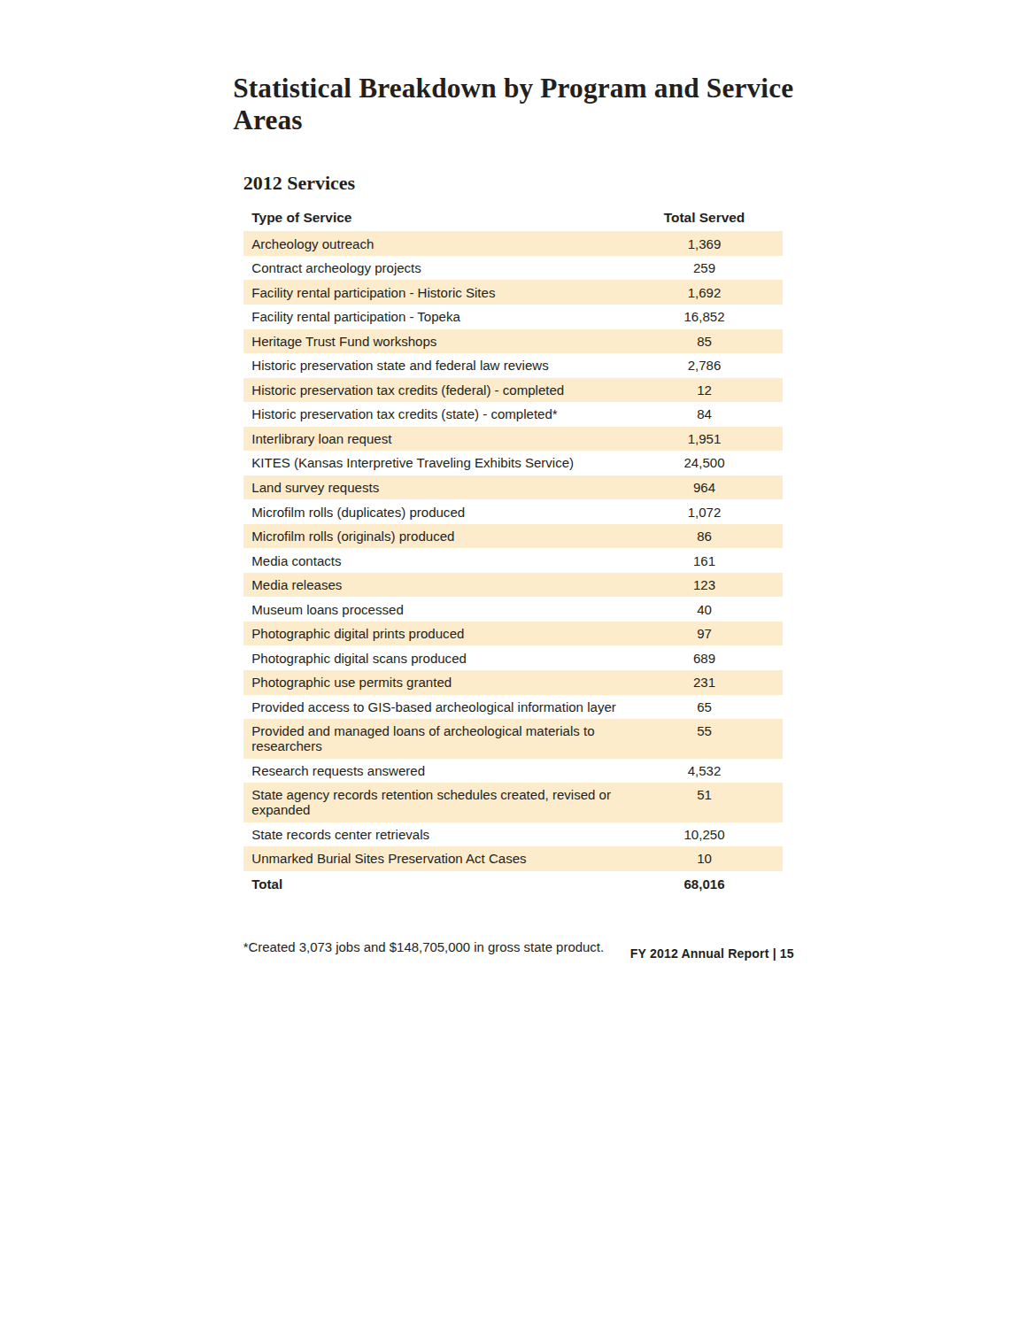Statistical Breakdown by Program and Service Areas
2012 Services
| Type of Service | Total Served |
| --- | --- |
| Archeology outreach | 1,369 |
| Contract archeology projects | 259 |
| Facility rental participation - Historic Sites | 1,692 |
| Facility rental participation - Topeka | 16,852 |
| Heritage Trust Fund workshops | 85 |
| Historic preservation state and federal law reviews | 2,786 |
| Historic preservation tax credits (federal) - completed | 12 |
| Historic preservation tax credits (state) - completed* | 84 |
| Interlibrary loan request | 1,951 |
| KITES (Kansas Interpretive Traveling Exhibits Service) | 24,500 |
| Land survey requests | 964 |
| Microfilm rolls (duplicates) produced | 1,072 |
| Microfilm rolls (originals) produced | 86 |
| Media contacts | 161 |
| Media releases | 123 |
| Museum loans processed | 40 |
| Photographic digital prints produced | 97 |
| Photographic digital scans produced | 689 |
| Photographic use permits granted | 231 |
| Provided access to GIS-based archeological information layer | 65 |
| Provided and managed loans of archeological materials to researchers | 55 |
| Research requests answered | 4,532 |
| State agency records retention schedules created, revised or expanded | 51 |
| State records center retrievals | 10,250 |
| Unmarked Burial Sites Preservation Act Cases | 10 |
| Total | 68,016 |
*Created 3,073 jobs and $148,705,000 in gross state product.
FY 2012 Annual Report | 15